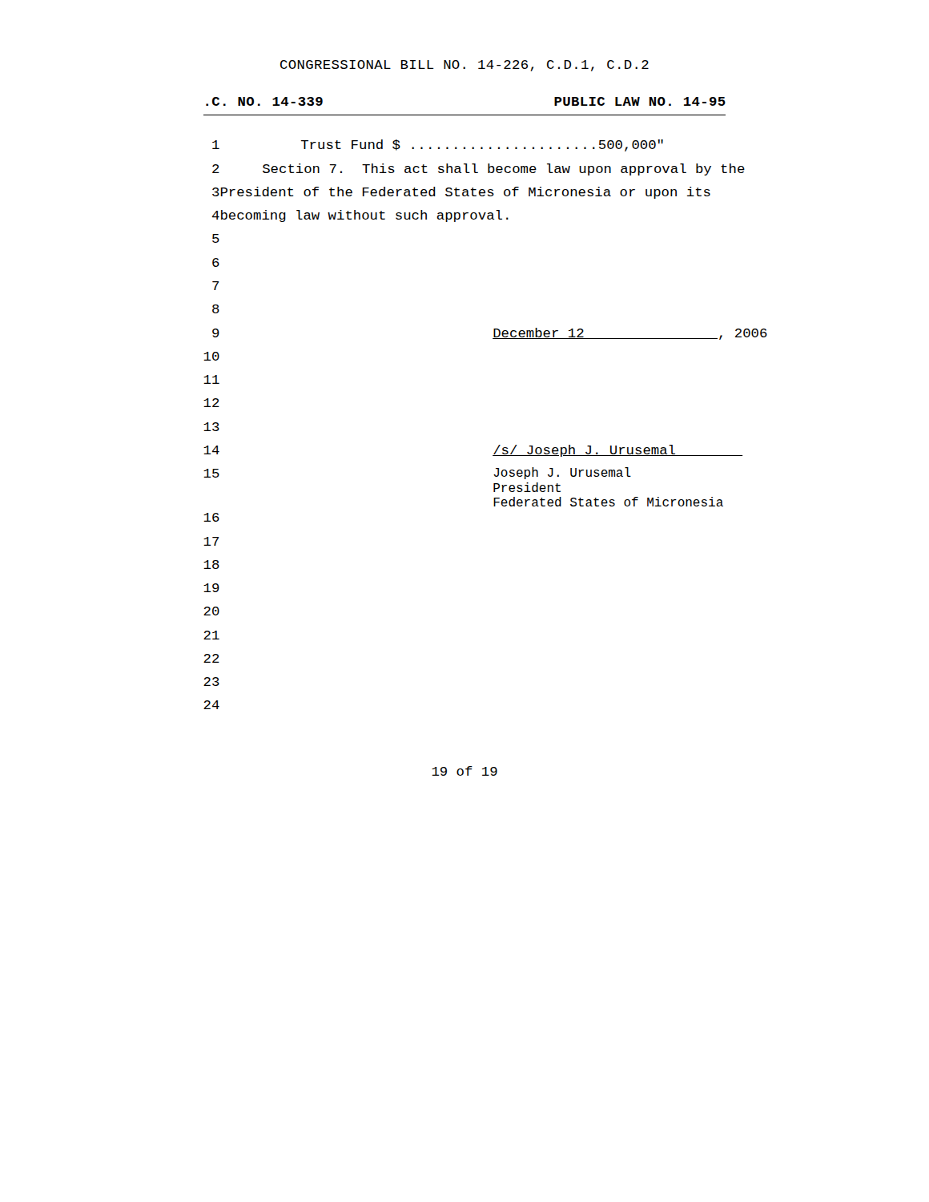CONGRESSIONAL BILL NO. 14-226, C.D.1, C.D.2
.C. NO. 14-339 PUBLIC LAW NO. 14-95
| 1 | Trust Fund $ ...................... 500,000" |
| 2 | Section 7. This act shall become law upon approval by the |
| 3 | President of the Federated States of Micronesia or upon its |
| 4 | becoming law without such approval. |
| 5 | |
| 6 | |
| 7 | |
| 8 | |
| 9 | December 12 , 2006 |
| 10 | |
| 11 | |
| 12 | |
| 13 | |
| 14 | /s/ Joseph J. Urusemal |
| 15 | Joseph J. Urusemal President Federated States of Micronesia |
| 16 | |
| 17 | |
| 18 | |
| 19 | |
| 20 | |
| 21 | |
| 22 | |
| 23 | |
| 24 | |
19 of 19